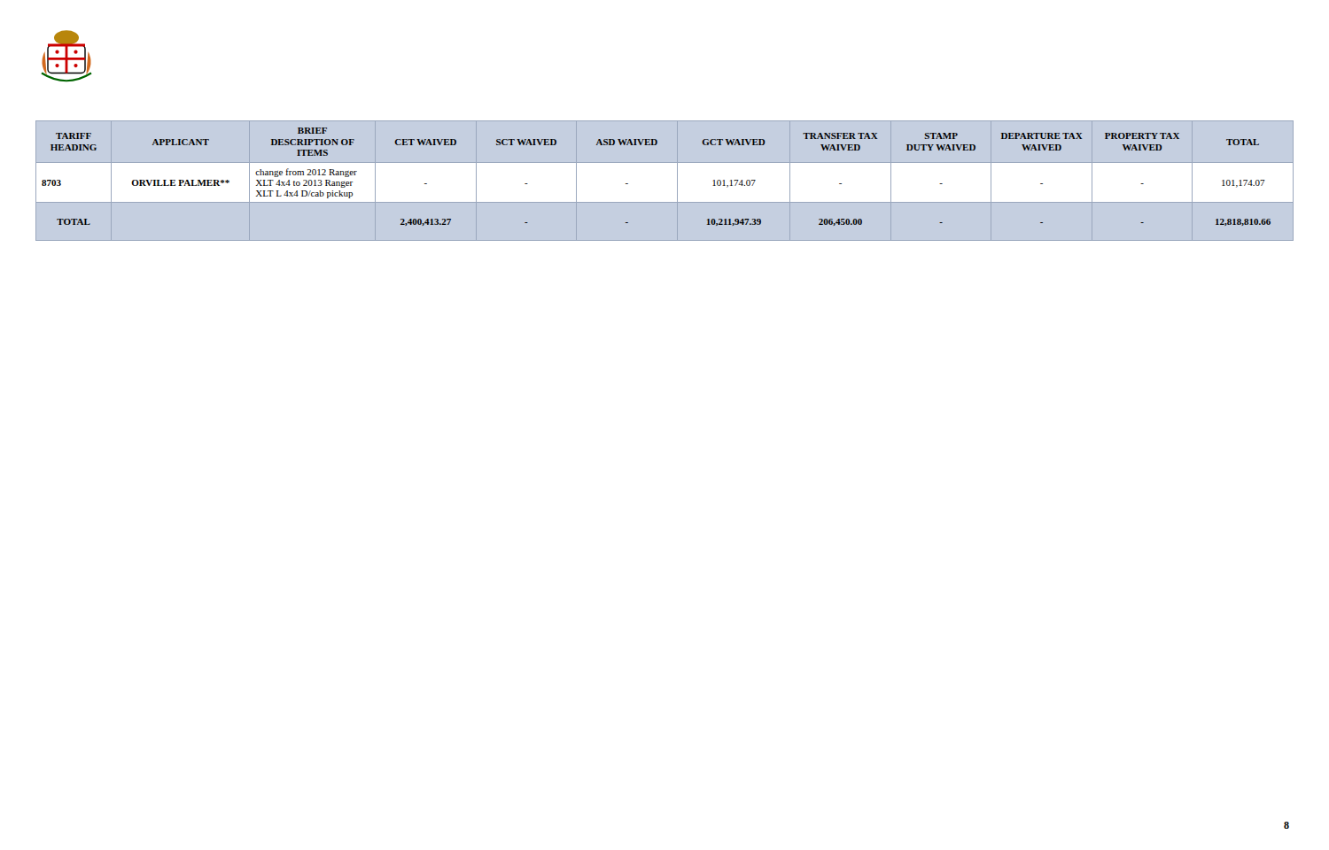| TARIFF HEADING | APPLICANT | BRIEF DESCRIPTION OF ITEMS | CET WAIVED | SCT WAIVED | ASD WAIVED | GCT WAIVED | TRANSFER TAX WAIVED | STAMP DUTY WAIVED | DEPARTURE TAX WAIVED | PROPERTY TAX WAIVED | TOTAL |
| --- | --- | --- | --- | --- | --- | --- | --- | --- | --- | --- | --- |
| 8703 | ORVILLE PALMER** | change from 2012 Ranger XLT 4x4 to 2013 Ranger XLT L 4x4 D/cab pickup | - | - | - | 101,174.07 | - | - | - | - | 101,174.07 |
| TOTAL | | | 2,400,413.27 | - | - | 10,211,947.39 | 206,450.00 | - | - | - | 12,818,810.66 |
8